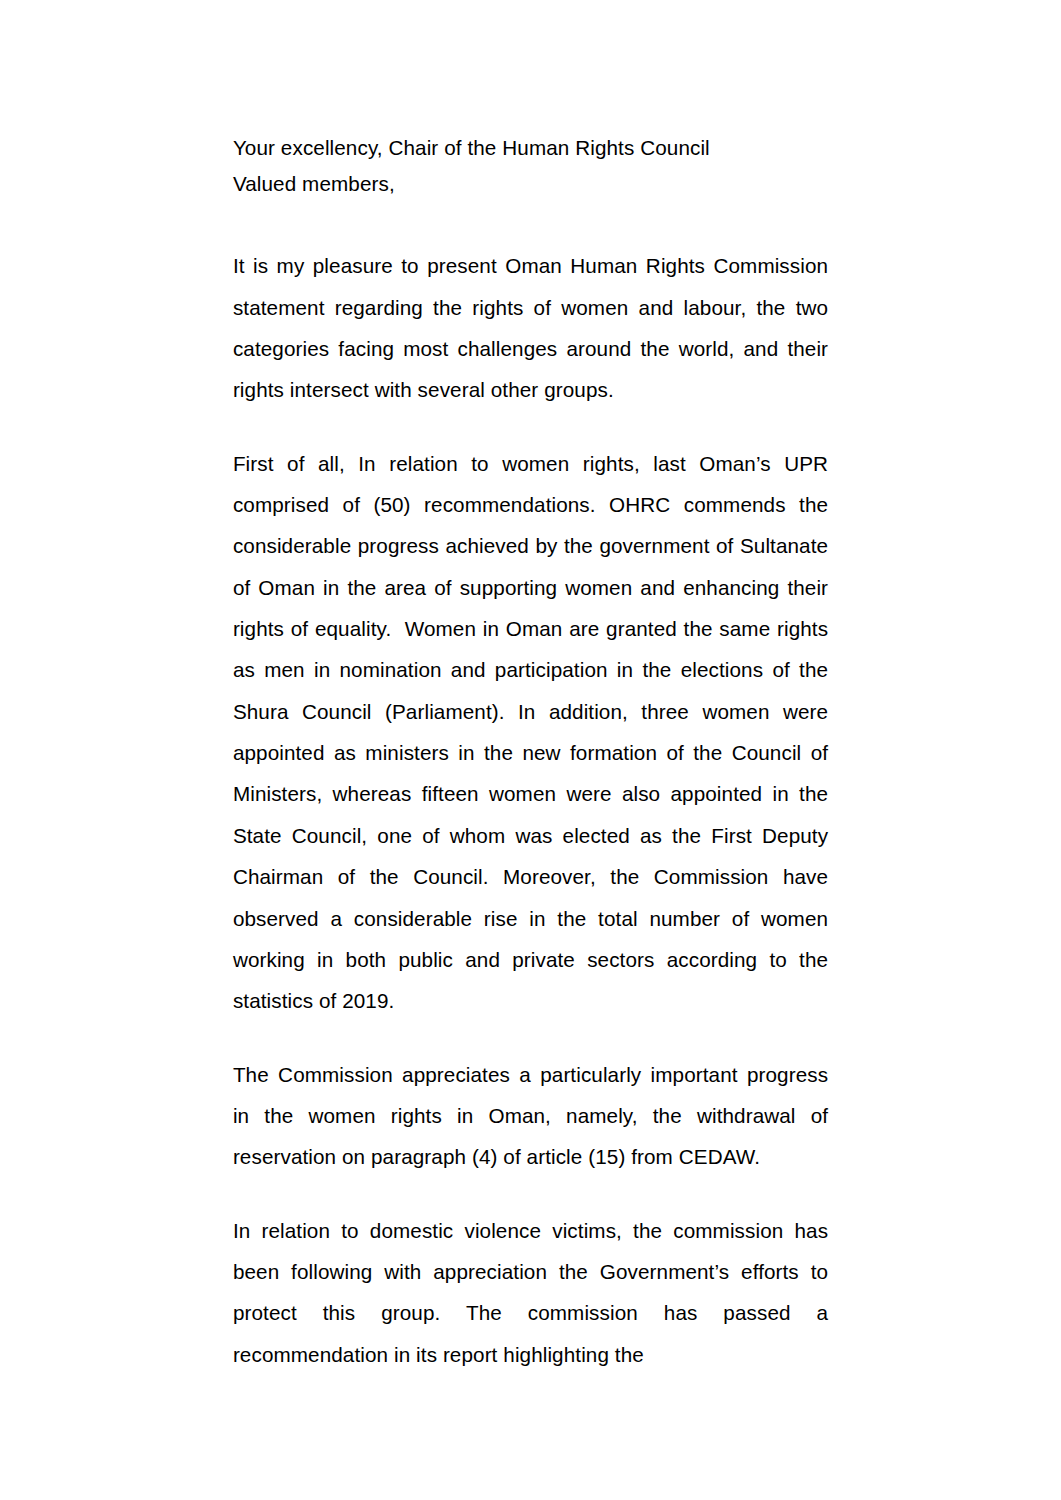Your excellency, Chair of the Human Rights Council
Valued members,
It is my pleasure to present Oman Human Rights Commission statement regarding the rights of women and labour, the two categories facing most challenges around the world, and their rights intersect with several other groups.
First of all, In relation to women rights, last Oman’s UPR comprised of (50) recommendations. OHRC commends the considerable progress achieved by the government of Sultanate of Oman in the area of supporting women and enhancing their rights of equality. Women in Oman are granted the same rights as men in nomination and participation in the elections of the Shura Council (Parliament). In addition, three women were appointed as ministers in the new formation of the Council of Ministers, whereas fifteen women were also appointed in the State Council, one of whom was elected as the First Deputy Chairman of the Council. Moreover, the Commission have observed a considerable rise in the total number of women working in both public and private sectors according to the statistics of 2019.
The Commission appreciates a particularly important progress in the women rights in Oman, namely, the withdrawal of reservation on paragraph (4) of article (15) from CEDAW.
In relation to domestic violence victims, the commission has been following with appreciation the Government’s efforts to protect this group. The commission has passed a recommendation in its report highlighting the